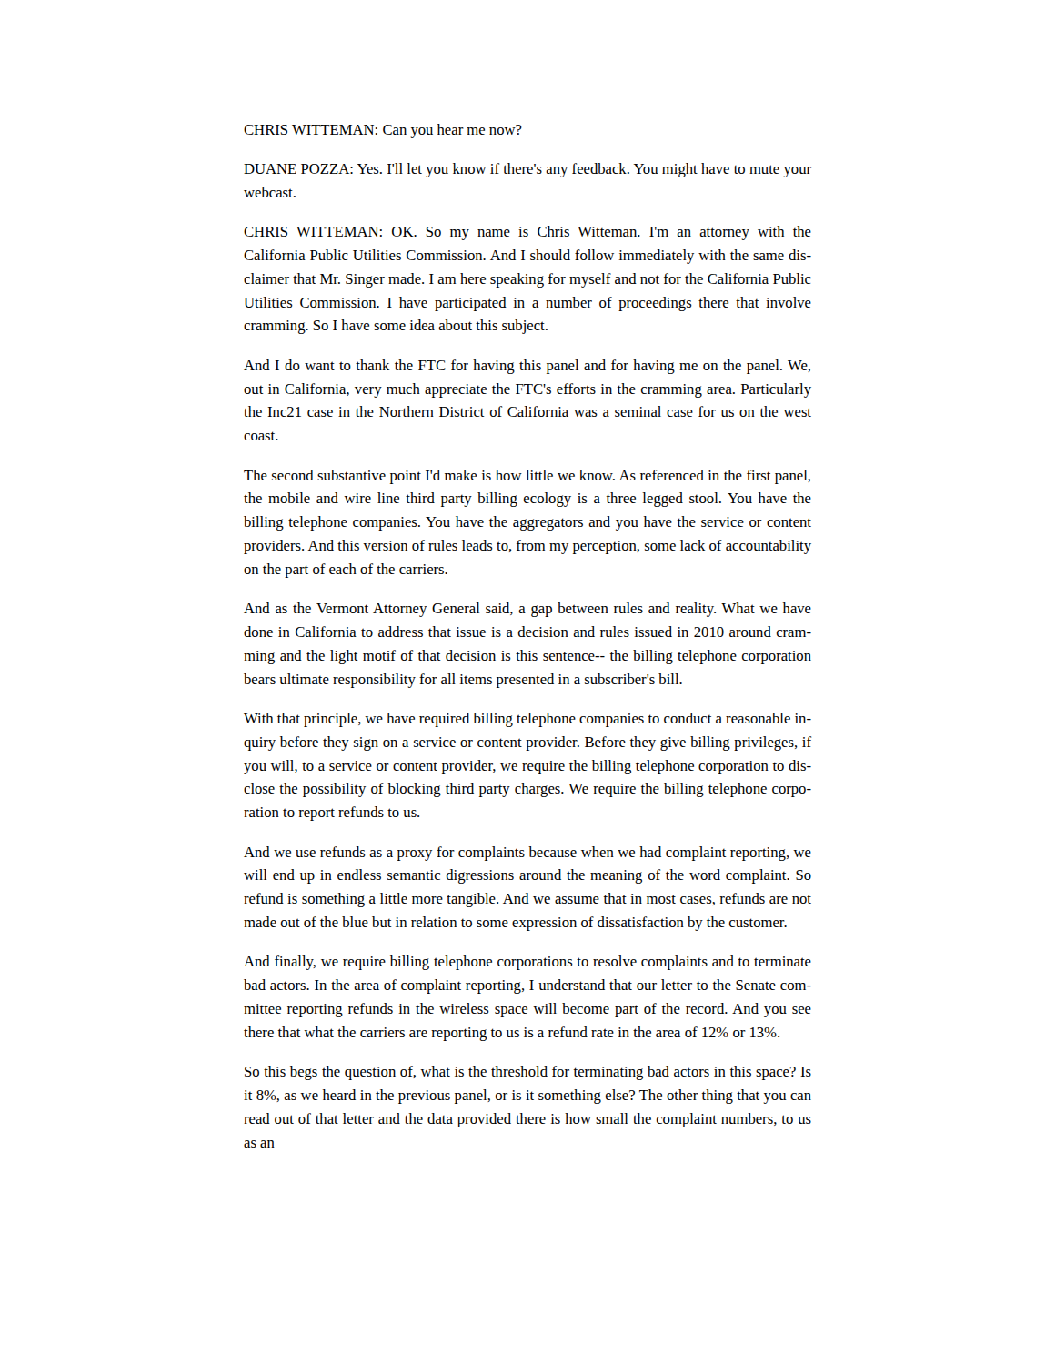CHRIS WITTEMAN: Can you hear me now?
DUANE POZZA: Yes. I'll let you know if there's any feedback. You might have to mute your webcast.
CHRIS WITTEMAN: OK. So my name is Chris Witteman. I'm an attorney with the California Public Utilities Commission. And I should follow immediately with the same disclaimer that Mr. Singer made. I am here speaking for myself and not for the California Public Utilities Commission. I have participated in a number of proceedings there that involve cramming. So I have some idea about this subject.
And I do want to thank the FTC for having this panel and for having me on the panel. We, out in California, very much appreciate the FTC's efforts in the cramming area. Particularly the Inc21 case in the Northern District of California was a seminal case for us on the west coast.
The second substantive point I'd make is how little we know. As referenced in the first panel, the mobile and wire line third party billing ecology is a three legged stool. You have the billing telephone companies. You have the aggregators and you have the service or content providers. And this version of rules leads to, from my perception, some lack of accountability on the part of each of the carriers.
And as the Vermont Attorney General said, a gap between rules and reality. What we have done in California to address that issue is a decision and rules issued in 2010 around cramming and the light motif of that decision is this sentence-- the billing telephone corporation bears ultimate responsibility for all items presented in a subscriber's bill.
With that principle, we have required billing telephone companies to conduct a reasonable inquiry before they sign on a service or content provider. Before they give billing privileges, if you will, to a service or content provider, we require the billing telephone corporation to disclose the possibility of blocking third party charges. We require the billing telephone corporation to report refunds to us.
And we use refunds as a proxy for complaints because when we had complaint reporting, we will end up in endless semantic digressions around the meaning of the word complaint. So refund is something a little more tangible. And we assume that in most cases, refunds are not made out of the blue but in relation to some expression of dissatisfaction by the customer.
And finally, we require billing telephone corporations to resolve complaints and to terminate bad actors. In the area of complaint reporting, I understand that our letter to the Senate committee reporting refunds in the wireless space will become part of the record. And you see there that what the carriers are reporting to us is a refund rate in the area of 12% or 13%.
So this begs the question of, what is the threshold for terminating bad actors in this space? Is it 8%, as we heard in the previous panel, or is it something else? The other thing that you can read out of that letter and the data provided there is how small the complaint numbers, to us as an